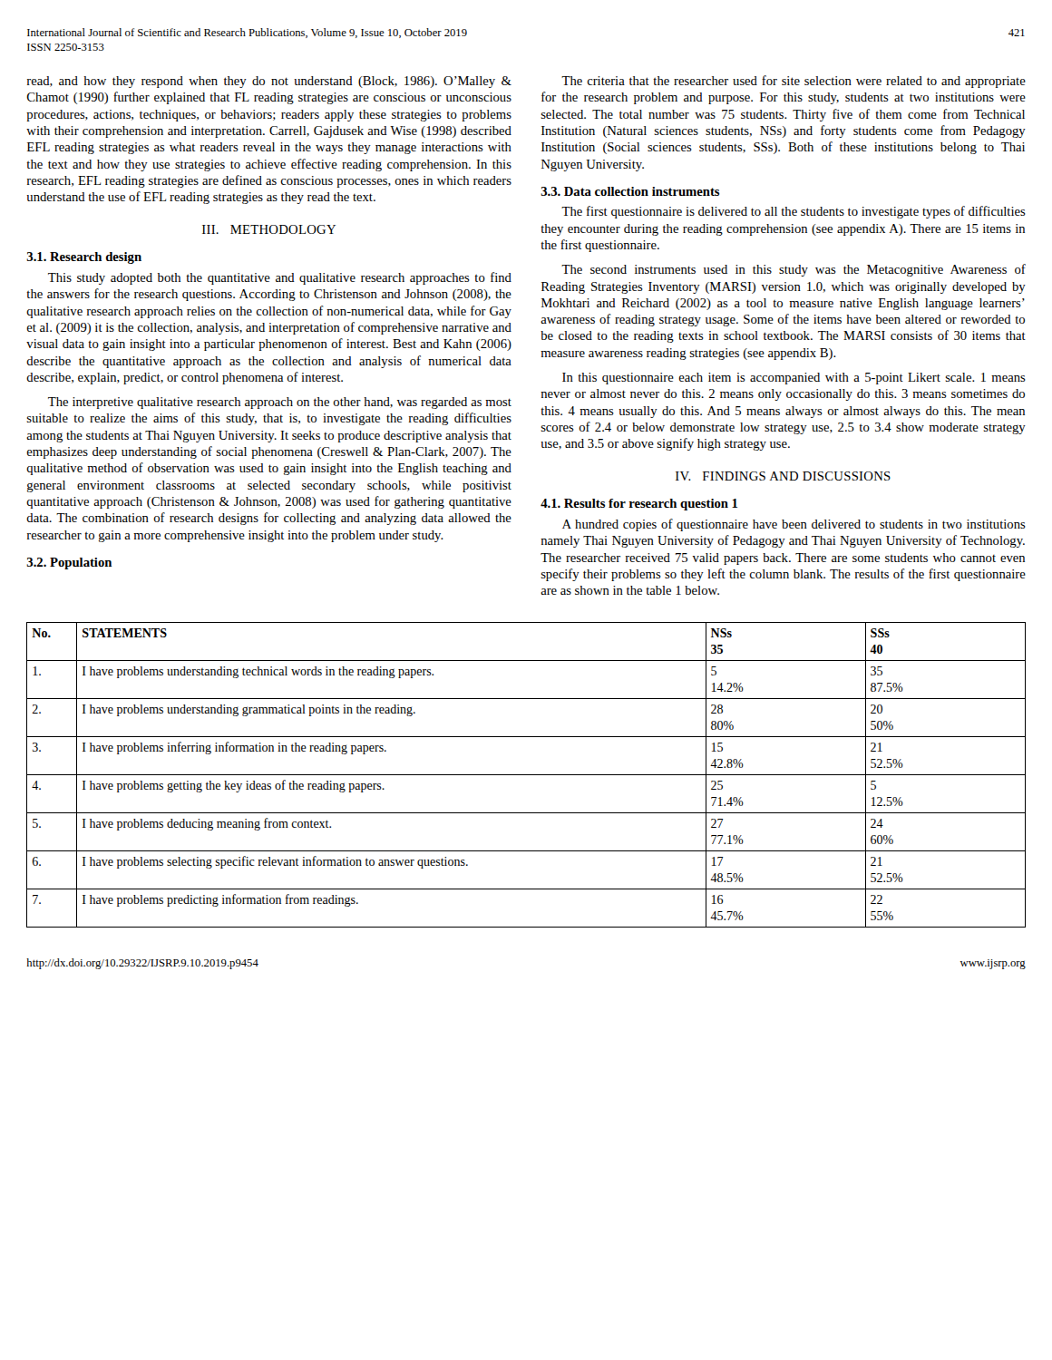International Journal of Scientific and Research Publications, Volume 9, Issue 10, October 2019
ISSN 2250-3153
421
read, and how they respond when they do not understand (Block, 1986). O’Malley & Chamot (1990) further explained that FL reading strategies are conscious or unconscious procedures, actions, techniques, or behaviors; readers apply these strategies to problems with their comprehension and interpretation. Carrell, Gajdusek and Wise (1998) described EFL reading strategies as what readers reveal in the ways they manage interactions with the text and how they use strategies to achieve effective reading comprehension. In this research, EFL reading strategies are defined as conscious processes, ones in which readers understand the use of EFL reading strategies as they read the text.
III. METHODOLOGY
3.1. Research design
This study adopted both the quantitative and qualitative research approaches to find the answers for the research questions. According to Christenson and Johnson (2008), the qualitative research approach relies on the collection of non-numerical data, while for Gay et al. (2009) it is the collection, analysis, and interpretation of comprehensive narrative and visual data to gain insight into a particular phenomenon of interest. Best and Kahn (2006) describe the quantitative approach as the collection and analysis of numerical data describe, explain, predict, or control phenomena of interest.
The interpretive qualitative research approach on the other hand, was regarded as most suitable to realize the aims of this study, that is, to investigate the reading difficulties among the students at Thai Nguyen University. It seeks to produce descriptive analysis that emphasizes deep understanding of social phenomena (Creswell & Plan-Clark, 2007). The qualitative method of observation was used to gain insight into the English teaching and general environment classrooms at selected secondary schools, while positivist quantitative approach (Christenson & Johnson, 2008) was used for gathering quantitative data. The combination of research designs for collecting and analyzing data allowed the researcher to gain a more comprehensive insight into the problem under study.
3.2. Population
The criteria that the researcher used for site selection were related to and appropriate for the research problem and purpose. For this study, students at two institutions were selected. The total number was 75 students. Thirty five of them come from Technical Institution (Natural sciences students, NSs) and forty students come from Pedagogy Institution (Social sciences students, SSs). Both of these institutions belong to Thai Nguyen University.
3.3. Data collection instruments
The first questionnaire is delivered to all the students to investigate types of difficulties they encounter during the reading comprehension (see appendix A). There are 15 items in the first questionnaire.
The second instruments used in this study was the Metacognitive Awareness of Reading Strategies Inventory (MARSI) version 1.0, which was originally developed by Mokhtari and Reichard (2002) as a tool to measure native English language learners’ awareness of reading strategy usage. Some of the items have been altered or reworded to be closed to the reading texts in school textbook. The MARSI consists of 30 items that measure awareness reading strategies (see appendix B).
In this questionnaire each item is accompanied with a 5-point Likert scale. 1 means never or almost never do this. 2 means only occasionally do this. 3 means sometimes do this. 4 means usually do this. And 5 means always or almost always do this. The mean scores of 2.4 or below demonstrate low strategy use, 2.5 to 3.4 show moderate strategy use, and 3.5 or above signify high strategy use.
IV. FINDINGS AND DISCUSSIONS
4.1. Results for research question 1
A hundred copies of questionnaire have been delivered to students in two institutions namely Thai Nguyen University of Pedagogy and Thai Nguyen University of Technology. The researcher received 75 valid papers back. There are some students who cannot even specify their problems so they left the column blank. The results of the first questionnaire are as shown in the table 1 below.
| No. | STATEMENTS | NSs 35 | SSs 40 |
| --- | --- | --- | --- |
| 1. | I have problems understanding technical words in the reading papers. | 5 14.2% | 35 87.5% |
| 2. | I have problems understanding grammatical points in the reading. | 28 80% | 20 50% |
| 3. | I have problems inferring information in the reading papers. | 15 42.8% | 21 52.5% |
| 4. | I have problems getting the key ideas of the reading papers. | 25 71.4% | 5 12.5% |
| 5. | I have problems deducing meaning from context. | 27 77.1% | 24 60% |
| 6. | I have problems selecting specific relevant information to answer questions. | 17 48.5% | 21 52.5% |
| 7. | I have problems predicting information from readings. | 16 45.7% | 22 55% |
http://dx.doi.org/10.29322/IJSRP.9.10.2019.p9454
www.ijsrp.org